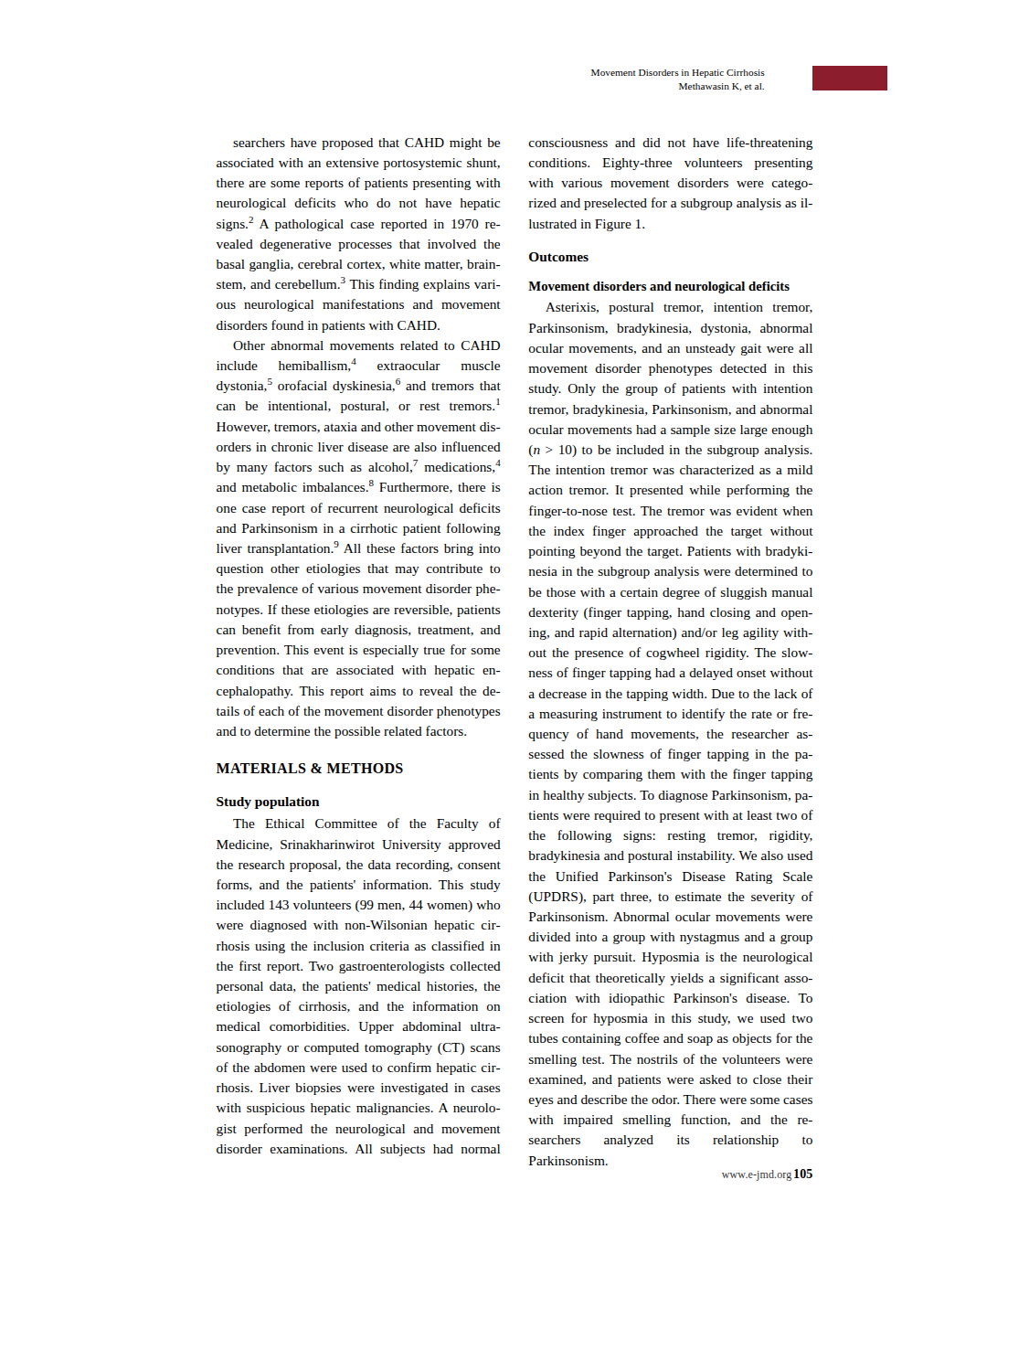Movement Disorders in Hepatic Cirrhosis Methawasin K, et al.
searchers have proposed that CAHD might be associated with an extensive portosystemic shunt, there are some reports of patients presenting with neurological deficits who do not have hepatic signs.2 A pathological case reported in 1970 revealed degenerative processes that involved the basal ganglia, cerebral cortex, white matter, brainstem, and cerebellum.3 This finding explains various neurological manifestations and movement disorders found in patients with CAHD.
Other abnormal movements related to CAHD include hemiballism,4 extraocular muscle dystonia,5 orofacial dyskinesia,6 and tremors that can be intentional, postural, or rest tremors.1 However, tremors, ataxia and other movement disorders in chronic liver disease are also influenced by many factors such as alcohol,7 medications,4 and metabolic imbalances.8 Furthermore, there is one case report of recurrent neurological deficits and Parkinsonism in a cirrhotic patient following liver transplantation.9 All these factors bring into question other etiologies that may contribute to the prevalence of various movement disorder phenotypes. If these etiologies are reversible, patients can benefit from early diagnosis, treatment, and prevention. This event is especially true for some conditions that are associated with hepatic encephalopathy. This report aims to reveal the details of each of the movement disorder phenotypes and to determine the possible related factors.
MATERIALS & METHODS
Study population
The Ethical Committee of the Faculty of Medicine, Srinakharinwirot University approved the research proposal, the data recording, consent forms, and the patients' information. This study included 143 volunteers (99 men, 44 women) who were diagnosed with non-Wilsonian hepatic cirrhosis using the inclusion criteria as classified in the first report. Two gastroenterologists collected personal data, the patients' medical histories, the etiologies of cirrhosis, and the information on medical comorbidities. Upper abdominal ultrasonography or computed tomography (CT) scans of the abdomen were used to confirm hepatic cirrhosis. Liver biopsies were investigated in cases with suspicious hepatic malignancies. A neurologist performed the neurological and movement disorder examinations. All subjects had normal consciousness and did not have life-threatening conditions. Eighty-three volunteers presenting with various movement disorders were categorized and preselected for a subgroup analysis as illustrated in Figure 1.
Outcomes
Movement disorders and neurological deficits
Asterixis, postural tremor, intention tremor, Parkinsonism, bradykinesia, dystonia, abnormal ocular movements, and an unsteady gait were all movement disorder phenotypes detected in this study. Only the group of patients with intention tremor, bradykinesia, Parkinsonism, and abnormal ocular movements had a sample size large enough (n > 10) to be included in the subgroup analysis. The intention tremor was characterized as a mild action tremor. It presented while performing the finger-to-nose test. The tremor was evident when the index finger approached the target without pointing beyond the target. Patients with bradykinesia in the subgroup analysis were determined to be those with a certain degree of sluggish manual dexterity (finger tapping, hand closing and opening, and rapid alternation) and/or leg agility without the presence of cogwheel rigidity. The slowness of finger tapping had a delayed onset without a decrease in the tapping width. Due to the lack of a measuring instrument to identify the rate or frequency of hand movements, the researcher assessed the slowness of finger tapping in the patients by comparing them with the finger tapping in healthy subjects. To diagnose Parkinsonism, patients were required to present with at least two of the following signs: resting tremor, rigidity, bradykinesia and postural instability. We also used the Unified Parkinson's Disease Rating Scale (UPDRS), part three, to estimate the severity of Parkinsonism. Abnormal ocular movements were divided into a group with nystagmus and a group with jerky pursuit. Hyposmia is the neurological deficit that theoretically yields a significant association with idiopathic Parkinson's disease. To screen for hyposmia in this study, we used two tubes containing coffee and soap as objects for the smelling test. The nostrils of the volunteers were examined, and patients were asked to close their eyes and describe the odor. There were some cases with impaired smelling function, and the researchers analyzed its relationship to Parkinsonism.
www.e-jmd.org 105